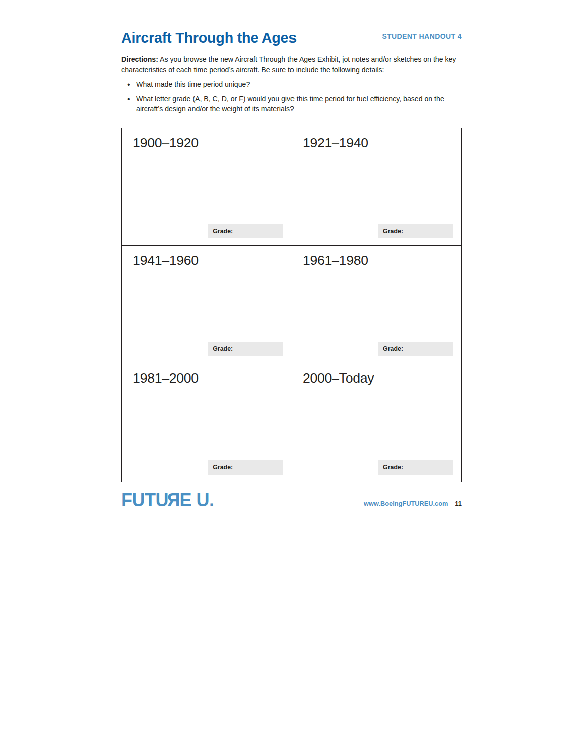Aircraft Through the Ages
STUDENT HANDOUT 4
Directions: As you browse the new Aircraft Through the Ages Exhibit, jot notes and/or sketches on the key characteristics of each time period’s aircraft. Be sure to include the following details:
What made this time period unique?
What letter grade (A, B, C, D, or F) would you give this time period for fuel efficiency, based on the aircraft’s design and/or the weight of its materials?
1900–1920
Grade:
1921–1940
Grade:
1941–1960
Grade:
1961–1980
Grade:
1981–2000
Grade:
2000–Today
Grade:
FUTURE U.
www.BoeingFUTUREU.com 11